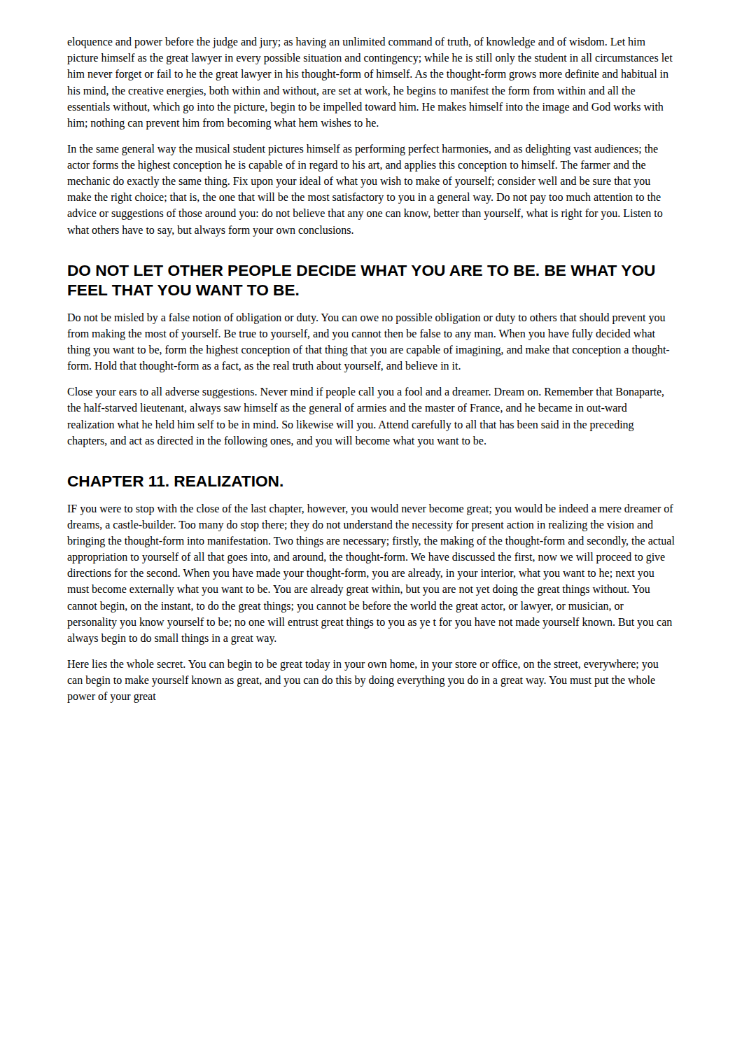eloquence and power before the judge and jury; as having an unlimited command of truth, of knowledge and of wisdom. Let him picture himself as the great lawyer in every possible situation and contingency; while he is still only the student in all circumstances let him never forget or fail to he the great lawyer in his thought-form of himself. As the thought-form grows more definite and habitual in his mind, the creative energies, both within and without, are set at work, he begins to manifest the form from within and all the essentials without, which go into the picture, begin to be impelled toward him. He makes himself into the image and God works with him; nothing can prevent him from becoming what hem wishes to he.
In the same general way the musical student pictures himself as performing perfect harmonies, and as delighting vast audiences; the actor forms the highest conception he is capable of in regard to his art, and applies this conception to himself. The farmer and the mechanic do exactly the same thing. Fix upon your ideal of what you wish to make of yourself; consider well and be sure that you make the right choice; that is, the one that will be the most satisfactory to you in a general way. Do not pay too much attention to the advice or suggestions of those around you: do not believe that any one can know, better than yourself, what is right for you. Listen to what others have to say, but always form your own conclusions.
DO NOT LET OTHER PEOPLE DECIDE WHAT YOU ARE TO BE. BE WHAT YOU FEEL THAT YOU WANT TO BE.
Do not be misled by a false notion of obligation or duty. You can owe no possible obligation or duty to others that should prevent you from making the most of yourself. Be true to yourself, and you cannot then be false to any man. When you have fully decided what thing you want to be, form the highest conception of that thing that you are capable of imagining, and make that conception a thought-form. Hold that thought-form as a fact, as the real truth about yourself, and believe in it.
Close your ears to all adverse suggestions. Never mind if people call you a fool and a dreamer. Dream on. Remember that Bonaparte, the half-starved lieutenant, always saw himself as the general of armies and the master of France, and he became in out-ward realization what he held him self to be in mind. So likewise will you. Attend carefully to all that has been said in the preceding chapters, and act as directed in the following ones, and you will become what you want to be.
CHAPTER 11. REALIZATION.
IF you were to stop with the close of the last chapter, however, you would never become great; you would be indeed a mere dreamer of dreams, a castle-builder. Too many do stop there; they do not understand the necessity for present action in realizing the vision and bringing the thought-form into manifestation. Two things are necessary; firstly, the making of the thought-form and secondly, the actual appropriation to yourself of all that goes into, and around, the thought-form. We have discussed the first, now we will proceed to give directions for the second. When you have made your thought-form, you are already, in your interior, what you want to he; next you must become externally what you want to be. You are already great within, but you are not yet doing the great things without. You cannot begin, on the instant, to do the great things; you cannot be before the world the great actor, or lawyer, or musician, or personality you know yourself to be; no one will entrust great things to you as ye t for you have not made yourself known. But you can always begin to do small things in a great way.
Here lies the whole secret. You can begin to be great today in your own home, in your store or office, on the street, everywhere; you can begin to make yourself known as great, and you can do this by doing everything you do in a great way. You must put the whole power of your great